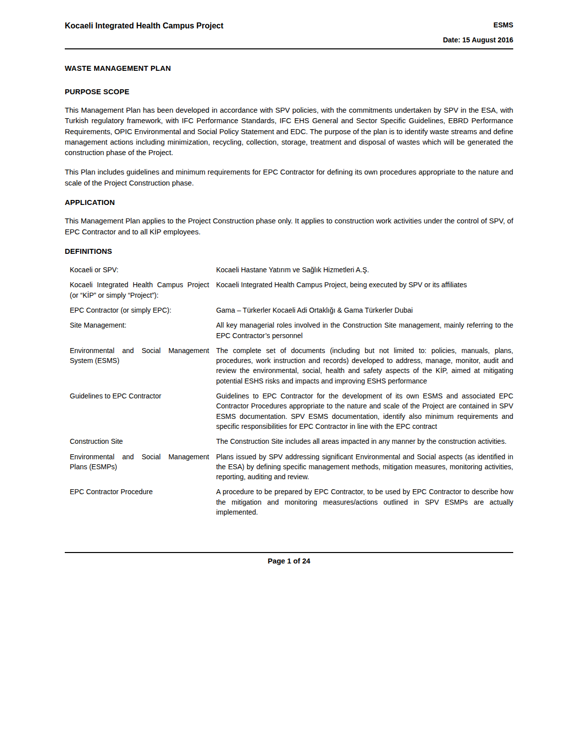Kocaeli Integrated Health Campus Project
ESMS Date: 15 August 2016
WASTE MANAGEMENT PLAN
PURPOSE SCOPE
This Management Plan has been developed in accordance with SPV policies, with the commitments undertaken by SPV in the ESA, with Turkish regulatory framework, with IFC Performance Standards, IFC EHS General and Sector Specific Guidelines, EBRD Performance Requirements, OPIC Environmental and Social Policy Statement and EDC. The purpose of the plan is to identify waste streams and define management actions including minimization, recycling, collection, storage, treatment and disposal of wastes which will be generated the construction phase of the Project.
This Plan includes guidelines and minimum requirements for EPC Contractor for defining its own procedures appropriate to the nature and scale of the Project Construction phase.
APPLICATION
This Management Plan applies to the Project Construction phase only. It applies to construction work activities under the control of SPV, of EPC Contractor and to all KİP employees.
DEFINITIONS
| Kocaeli or SPV: | Kocaeli Hastane Yatırım ve Sağlık Hizmetleri A.Ş. |
| Kocaeli Integrated Health Campus Project (or “KİP” or simply “Project”): | Kocaeli Integrated Health Campus Project, being executed by SPV or its affiliates |
| EPC Contractor (or simply EPC): | Gama – Türkerler Kocaeli Adi Ortaklığı & Gama Türkerler Dubai |
| Site Management: | All key managerial roles involved in the Construction Site management, mainly referring to the EPC Contractor’s personnel |
| Environmental and Social Management System (ESMS) | The complete set of documents (including but not limited to: policies, manuals, plans, procedures, work instruction and records) developed to address, manage, monitor, audit and review the environmental, social, health and safety aspects of the KİP, aimed at mitigating potential ESHS risks and impacts and improving ESHS performance |
| Guidelines to EPC Contractor | Guidelines to EPC Contractor for the development of its own ESMS and associated EPC Contractor Procedures appropriate to the nature and scale of the Project are contained in SPV ESMS documentation. SPV ESMS documentation, identify also minimum requirements and specific responsibilities for EPC Contractor in line with the EPC contract |
| Construction Site | The Construction Site includes all areas impacted in any manner by the construction activities. |
| Environmental and Social Management Plans (ESMPs) | Plans issued by SPV addressing significant Environmental and Social aspects (as identified in the ESA) by defining specific management methods, mitigation measures, monitoring activities, reporting, auditing and review. |
| EPC Contractor Procedure | A procedure to be prepared by EPC Contractor, to be used by EPC Contractor to describe how the mitigation and monitoring measures/actions outlined in SPV ESMPs are actually implemented. |
Page 1 of 24